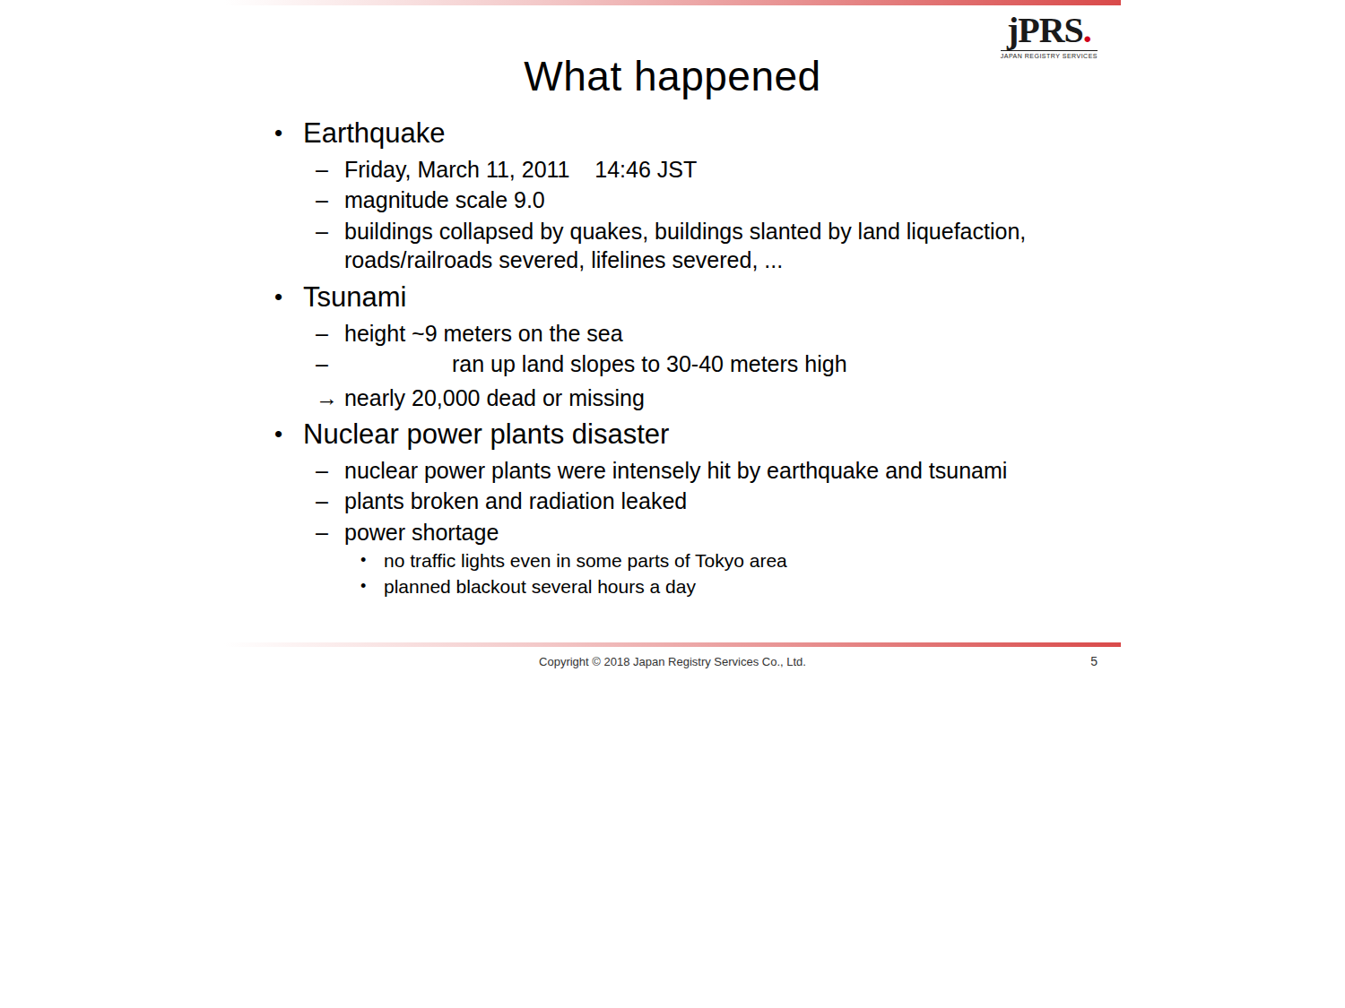jPRS.
JAPAN REGISTRY SERVICES
What happened
•Earthquake
–Friday, March 11, 2011 14:46 JST
–magnitude scale 9.0
–buildings collapsed by quakes, buildings slanted by land liquefaction, roads/railroads severed, lifelines severed, ...
•Tsunami
–height ~9 meters on the sea
– ran up land slopes to 30-40 meters high
→ nearly 20,000 dead or missing
•Nuclear power plants disaster
–nuclear power plants were intensely hit by earthquake and tsunami
–plants broken and radiation leaked
–power shortage
•no traffic lights even in some parts of Tokyo area
•planned blackout several hours a day
Copyright © 2018 Japan Registry Services Co., Ltd.
5